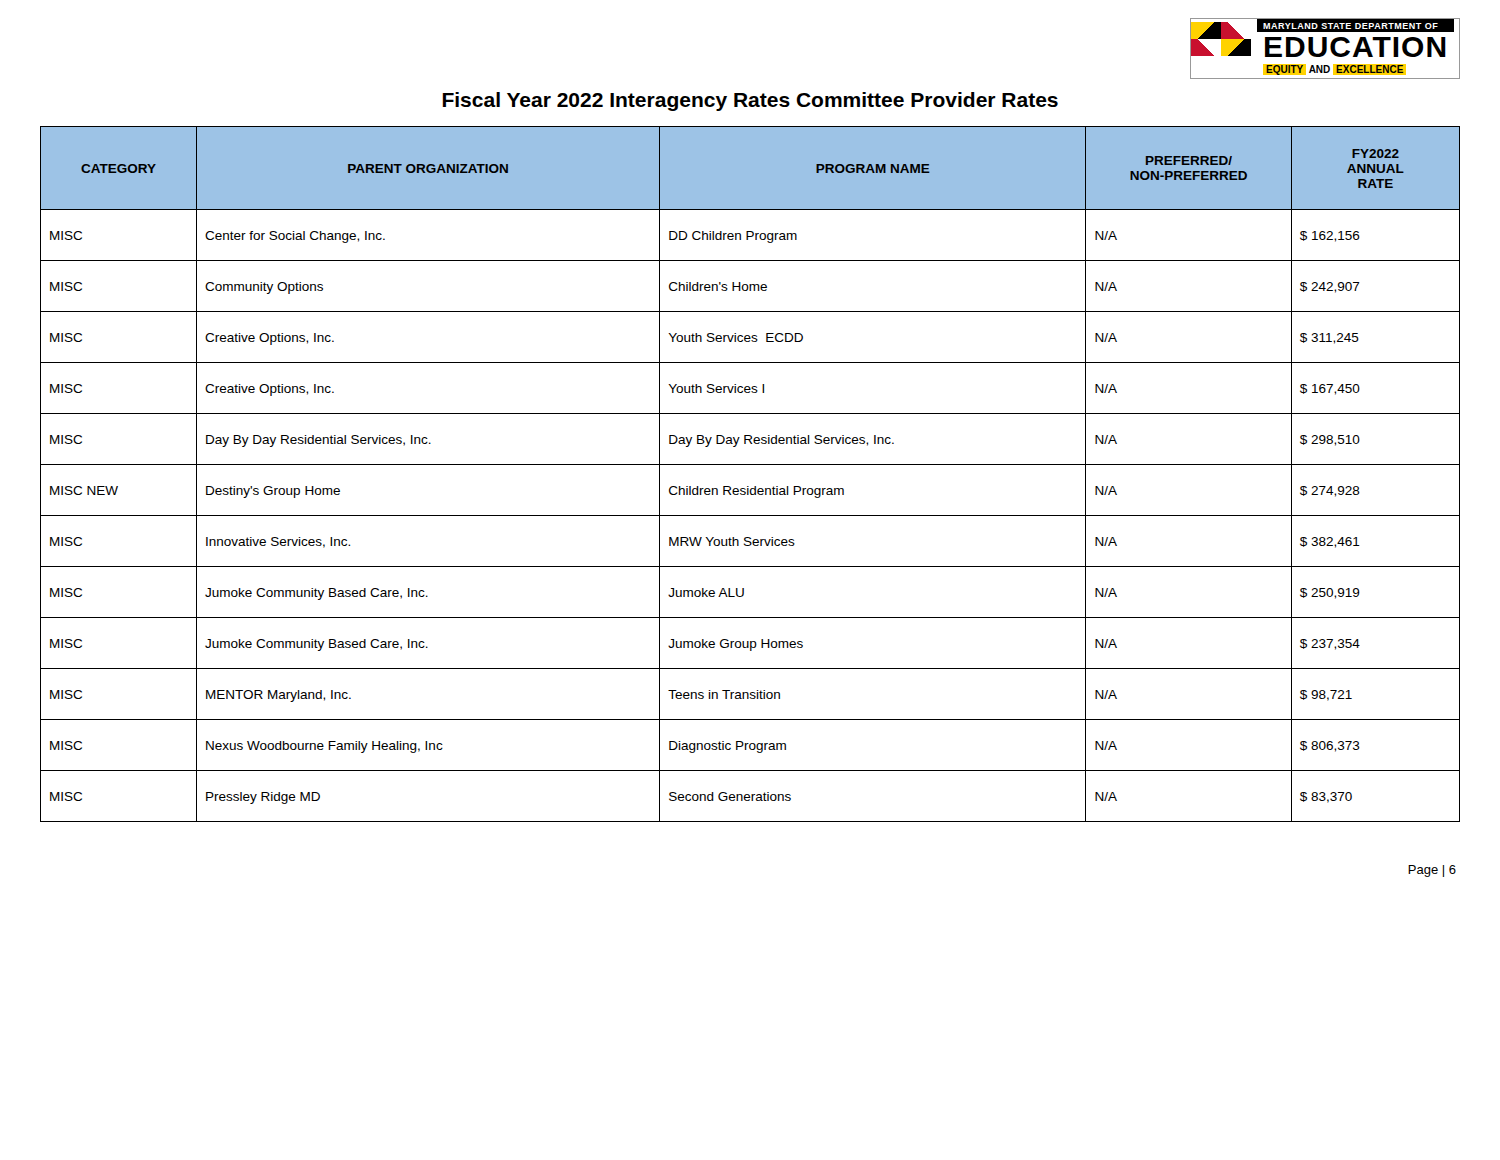MARYLAND STATE DEPARTMENT OF
EDUCATION
EQUITY AND EXCELLENCE
Fiscal Year 2022 Interagency Rates Committee Provider Rates
| CATEGORY | PARENT ORGANIZATION | PROGRAM NAME | PREFERRED/ NON-PREFERRED | FY2022 ANNUAL RATE |
| --- | --- | --- | --- | --- |
| MISC | Center for Social Change, Inc. | DD Children Program | N/A | $ 162,156 |
| MISC | Community Options | Children's Home | N/A | $ 242,907 |
| MISC | Creative Options, Inc. | Youth Services ECDD | N/A | $ 311,245 |
| MISC | Creative Options, Inc. | Youth Services I | N/A | $ 167,450 |
| MISC | Day By Day Residential Services, Inc. | Day By Day Residential Services, Inc. | N/A | $ 298,510 |
| MISC NEW | Destiny's Group Home | Children Residential Program | N/A | $ 274,928 |
| MISC | Innovative Services, Inc. | MRW Youth Services | N/A | $ 382,461 |
| MISC | Jumoke Community Based Care, Inc. | Jumoke ALU | N/A | $ 250,919 |
| MISC | Jumoke Community Based Care, Inc. | Jumoke Group Homes | N/A | $ 237,354 |
| MISC | MENTOR Maryland, Inc. | Teens in Transition | N/A | $ 98,721 |
| MISC | Nexus Woodbourne Family Healing, Inc | Diagnostic Program | N/A | $ 806,373 |
| MISC | Pressley Ridge MD | Second Generations | N/A | $ 83,370 |
Page | 6